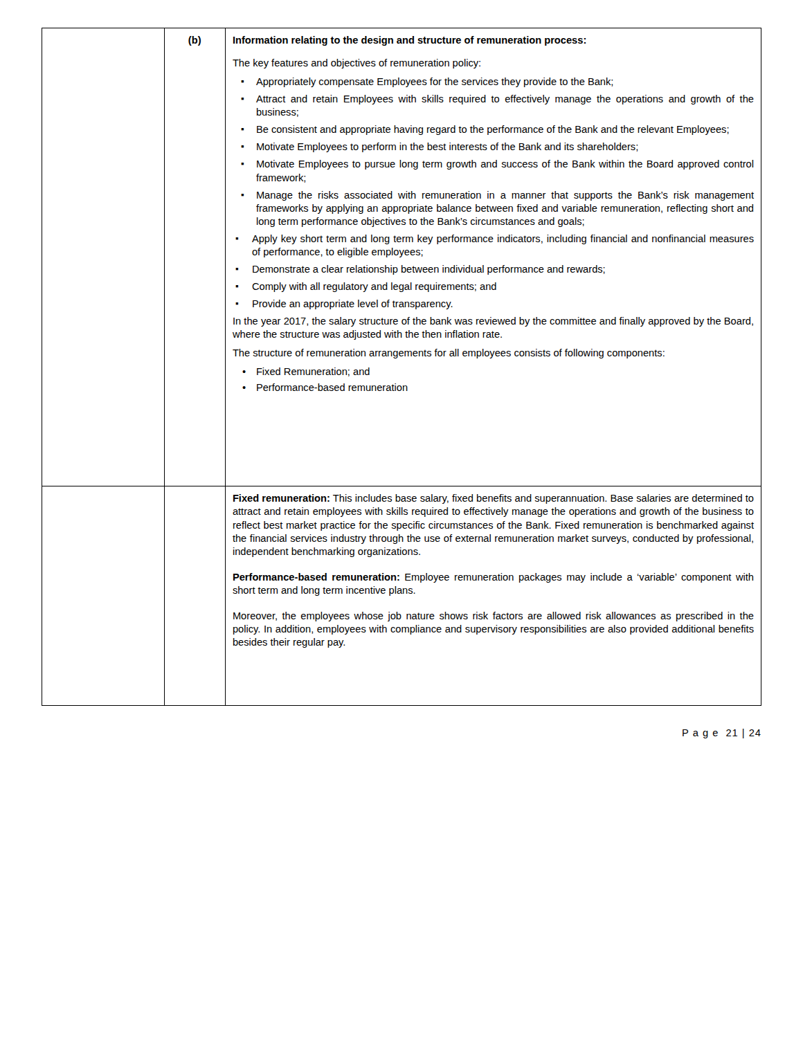| | (b) | Information relating to the design and structure of remuneration process: The key features and objectives of remuneration policy: Appropriately compensate Employees for the services they provide to the Bank; Attract and retain Employees with skills required to effectively manage the operations and growth of the business; Be consistent and appropriate having regard to the performance of the Bank and the relevant Employees; Motivate Employees to perform in the best interests of the Bank and its shareholders; Motivate Employees to pursue long term growth and success of the Bank within the Board approved control framework; Manage the risks associated with remuneration in a manner that supports the Bank’s risk management frameworks by applying an appropriate balance between fixed and variable remuneration, reflecting short and long term performance objectives to the Bank’s circumstances and goals; Apply key short term and long term key performance indicators, including financial and nonfinancial measures of performance, to eligible employees; Demonstrate a clear relationship between individual performance and rewards; Comply with all regulatory and legal requirements; and Provide an appropriate level of transparency. In the year 2017, the salary structure of the bank was reviewed by the committee and finally approved by the Board, where the structure was adjusted with the then inflation rate. The structure of remuneration arrangements for all employees consists of following components: Fixed Remuneration; and Performance-based remuneration |
| | | Fixed remuneration: This includes base salary, fixed benefits and superannuation. Base salaries are determined to attract and retain employees with skills required to effectively manage the operations and growth of the business to reflect best market practice for the specific circumstances of the Bank. Fixed remuneration is benchmarked against the financial services industry through the use of external remuneration market surveys, conducted by professional, independent benchmarking organizations. Performance-based remuneration: Employee remuneration packages may include a ‘variable’ component with short term and long term incentive plans. Moreover, the employees whose job nature shows risk factors are allowed risk allowances as prescribed in the policy. In addition, employees with compliance and supervisory responsibilities are also provided additional benefits besides their regular pay. |
P a g e 21 | 24